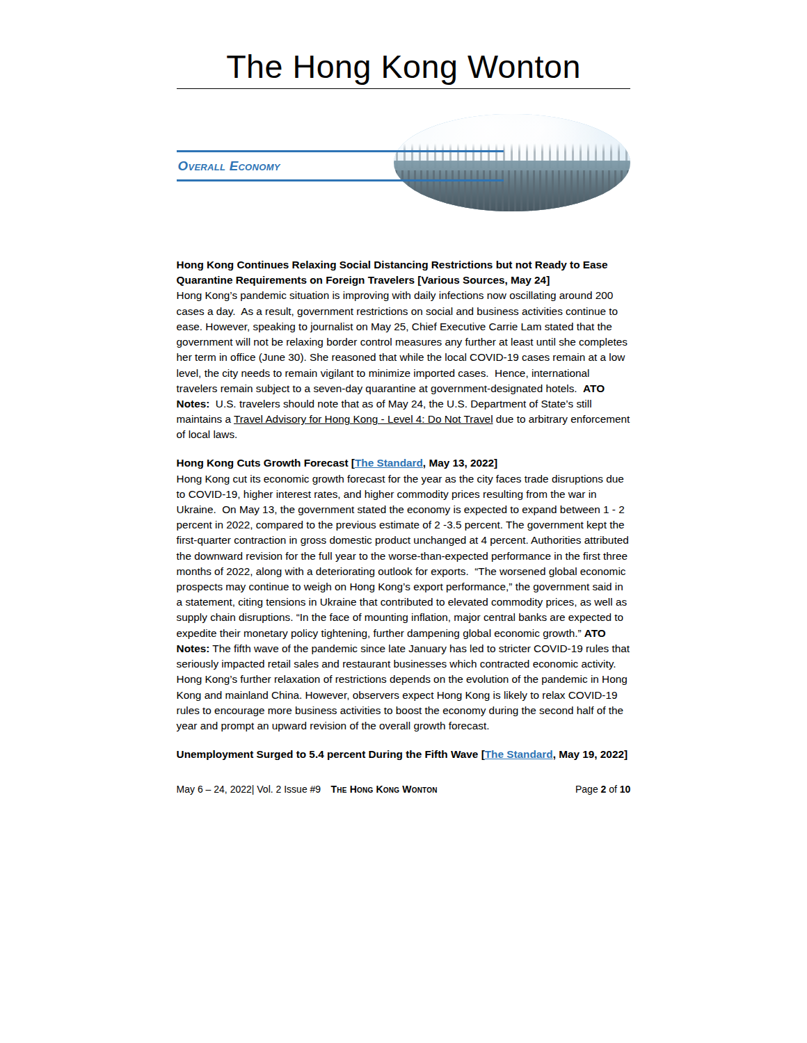The Hong Kong Wonton
Overall Economy
Hong Kong Continues Relaxing Social Distancing Restrictions but not Ready to Ease Quarantine Requirements on Foreign Travelers [Various Sources, May 24]
Hong Kong’s pandemic situation is improving with daily infections now oscillating around 200 cases a day. As a result, government restrictions on social and business activities continue to ease. However, speaking to journalist on May 25, Chief Executive Carrie Lam stated that the government will not be relaxing border control measures any further at least until she completes her term in office (June 30). She reasoned that while the local COVID-19 cases remain at a low level, the city needs to remain vigilant to minimize imported cases. Hence, international travelers remain subject to a seven-day quarantine at government-designated hotels. ATO Notes: U.S. travelers should note that as of May 24, the U.S. Department of State’s still maintains a Travel Advisory for Hong Kong - Level 4: Do Not Travel due to arbitrary enforcement of local laws.
Hong Kong Cuts Growth Forecast [The Standard, May 13, 2022]
Hong Kong cut its economic growth forecast for the year as the city faces trade disruptions due to COVID-19, higher interest rates, and higher commodity prices resulting from the war in Ukraine. On May 13, the government stated the economy is expected to expand between 1 - 2 percent in 2022, compared to the previous estimate of 2 -3.5 percent. The government kept the first-quarter contraction in gross domestic product unchanged at 4 percent. Authorities attributed the downward revision for the full year to the worse-than-expected performance in the first three months of 2022, along with a deteriorating outlook for exports. “The worsened global economic prospects may continue to weigh on Hong Kong’s export performance,” the government said in a statement, citing tensions in Ukraine that contributed to elevated commodity prices, as well as supply chain disruptions. “In the face of mounting inflation, major central banks are expected to expedite their monetary policy tightening, further dampening global economic growth.” ATO Notes: The fifth wave of the pandemic since late January has led to stricter COVID-19 rules that seriously impacted retail sales and restaurant businesses which contracted economic activity. Hong Kong’s further relaxation of restrictions depends on the evolution of the pandemic in Hong Kong and mainland China. However, observers expect Hong Kong is likely to relax COVID-19 rules to encourage more business activities to boost the economy during the second half of the year and prompt an upward revision of the overall growth forecast.
Unemployment Surged to 5.4 percent During the Fifth Wave [The Standard, May 19, 2022]
May 6 – 24, 2022| Vol. 2 Issue #9
The Hong Kong Wonton
Page 2 of 10